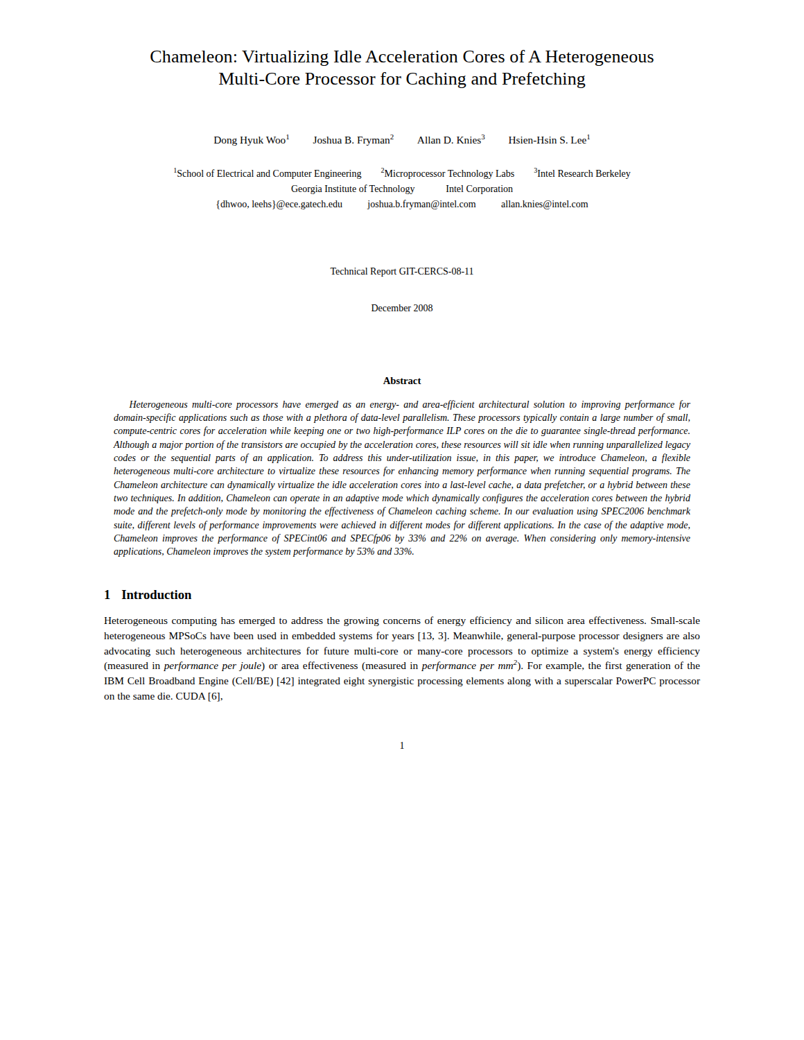Chameleon: Virtualizing Idle Acceleration Cores of A Heterogeneous
Multi-Core Processor for Caching and Prefetching
Dong Hyuk Woo1 Joshua B. Fryman2 Allan D. Knies3 Hsien-Hsin S. Lee1
1School of Electrical and Computer Engineering 2Microprocessor Technology Labs 3Intel Research Berkeley
Georgia Institute of Technology Intel Corporation
{dhwoo, leehs}@ece.gatech.edu joshua.b.fryman@intel.com allan.knies@intel.com
Technical Report GIT-CERCS-08-11
December 2008
Abstract
Heterogeneous multi-core processors have emerged as an energy- and area-efficient architectural solution to improving performance for domain-specific applications such as those with a plethora of data-level parallelism. These processors typically contain a large number of small, compute-centric cores for acceleration while keeping one or two high-performance ILP cores on the die to guarantee single-thread performance. Although a major portion of the transistors are occupied by the acceleration cores, these resources will sit idle when running unparallelized legacy codes or the sequential parts of an application. To address this under-utilization issue, in this paper, we introduce Chameleon, a flexible heterogeneous multi-core architecture to virtualize these resources for enhancing memory performance when running sequential programs. The Chameleon architecture can dynamically virtualize the idle acceleration cores into a last-level cache, a data prefetcher, or a hybrid between these two techniques. In addition, Chameleon can operate in an adaptive mode which dynamically configures the acceleration cores between the hybrid mode and the prefetch-only mode by monitoring the effectiveness of Chameleon caching scheme. In our evaluation using SPEC2006 benchmark suite, different levels of performance improvements were achieved in different modes for different applications. In the case of the adaptive mode, Chameleon improves the performance of SPECint06 and SPECfp06 by 33% and 22% on average. When considering only memory-intensive applications, Chameleon improves the system performance by 53% and 33%.
1 Introduction
Heterogeneous computing has emerged to address the growing concerns of energy efficiency and silicon area effectiveness. Small-scale heterogeneous MPSoCs have been used in embedded systems for years [13, 3]. Meanwhile, general-purpose processor designers are also advocating such heterogeneous architectures for future multi-core or many-core processors to optimize a system's energy efficiency (measured in performance per joule) or area effectiveness (measured in performance per mm2). For example, the first generation of the IBM Cell Broadband Engine (Cell/BE) [42] integrated eight synergistic processing elements along with a superscalar PowerPC processor on the same die. CUDA [6],
1